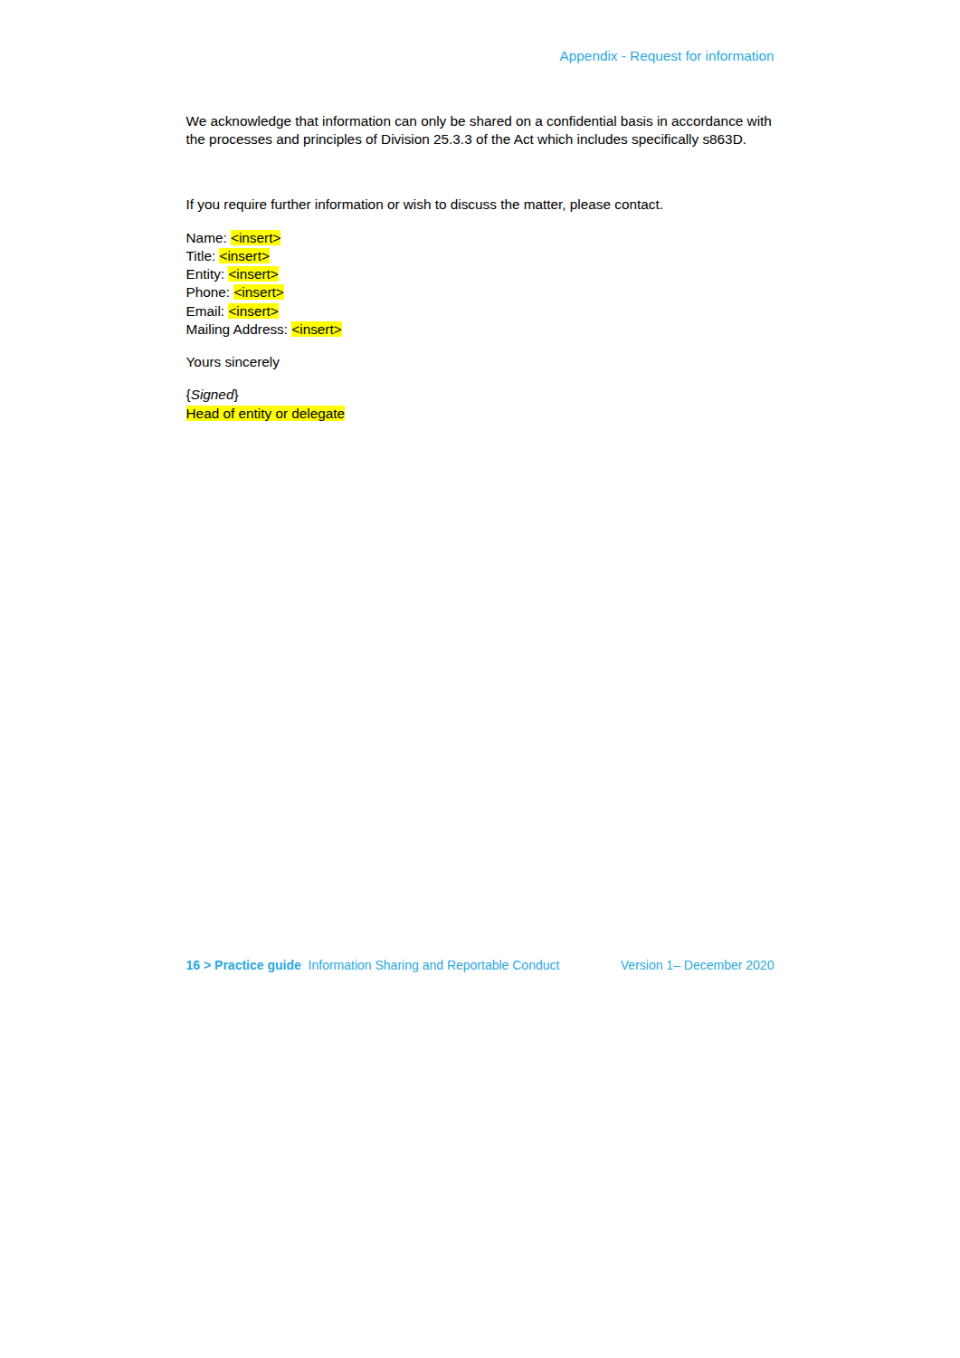Appendix - Request for information
We acknowledge that information can only be shared on a confidential basis in accordance with the processes and principles of Division 25.3.3 of the Act which includes specifically s863D.
If you require further information or wish to discuss the matter, please contact.
Name: <insert>
Title: <insert>
Entity: <insert>
Phone: <insert>
Email: <insert>
Mailing Address: <insert>
Yours sincerely
{Signed}
Head of entity or delegate
16 > Practice guide Information Sharing and Reportable Conduct
Version 1– December 2020